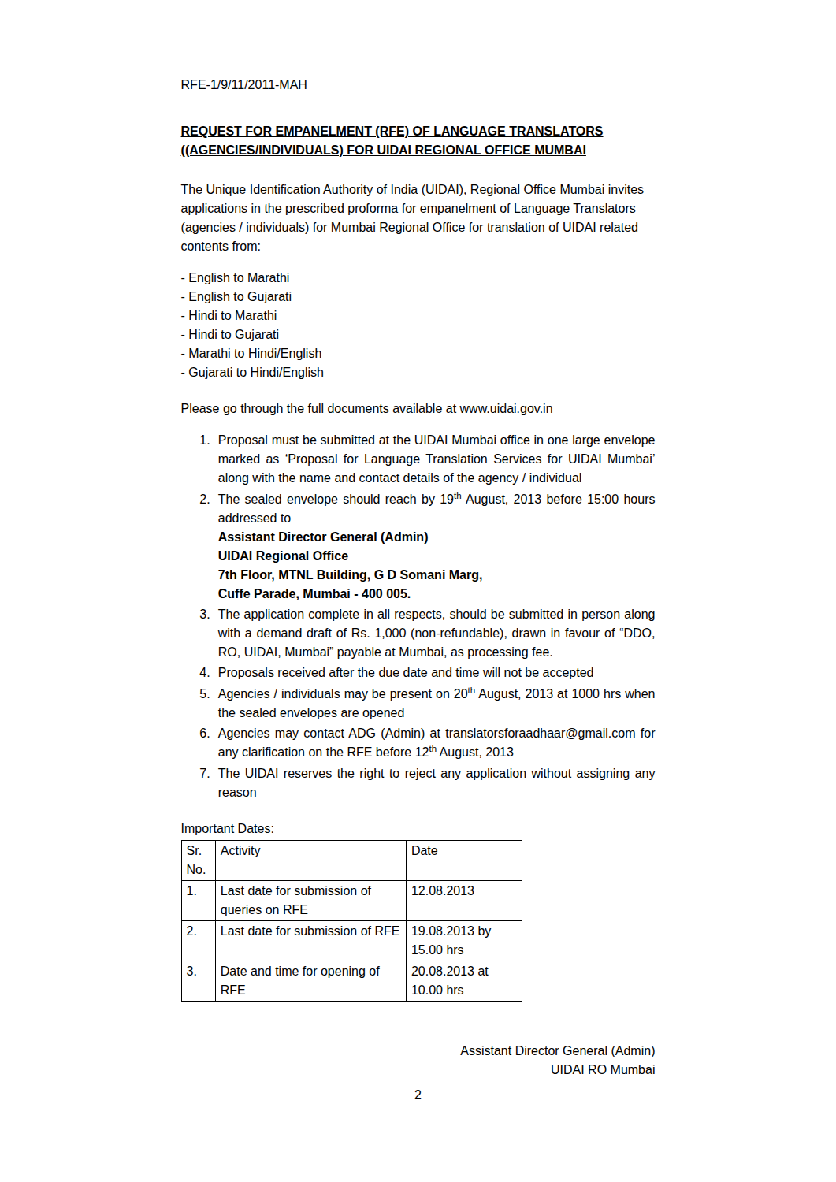RFE-1/9/11/2011-MAH
REQUEST FOR EMPANELMENT (RFE) OF LANGUAGE TRANSLATORS ((AGENCIES/INDIVIDUALS) FOR UIDAI REGIONAL OFFICE MUMBAI
The Unique Identification Authority of India (UIDAI), Regional Office Mumbai invites applications in the prescribed proforma for empanelment of Language Translators (agencies / individuals) for Mumbai Regional Office for translation of UIDAI related contents from:
- English to Marathi
- English to Gujarati
- Hindi to Marathi
- Hindi to Gujarati
- Marathi to Hindi/English
- Gujarati to Hindi/English
Please go through the full documents available at www.uidai.gov.in
Proposal must be submitted at the UIDAI Mumbai office in one large envelope marked as ‘Proposal for Language Translation Services for UIDAI Mumbai’ along with the name and contact details of the agency / individual
The sealed envelope should reach by 19th August, 2013 before 15:00 hours addressed to
Assistant Director General (Admin)
UIDAI Regional Office
7th Floor, MTNL Building, G D Somani Marg,
Cuffe Parade, Mumbai - 400 005.
The application complete in all respects, should be submitted in person along with a demand draft of Rs. 1,000 (non-refundable), drawn in favour of “DDO, RO, UIDAI, Mumbai” payable at Mumbai, as processing fee.
Proposals received after the due date and time will not be accepted
Agencies / individuals may be present on 20th August, 2013 at 1000 hrs when the sealed envelopes are opened
Agencies may contact ADG (Admin) at translatorsforaadhaar@gmail.com for any clarification on the RFE before 12th August, 2013
The UIDAI reserves the right to reject any application without assigning any reason
Important Dates:
| Sr. No. | Activity | Date |
| 1. | Last date for submission of queries on RFE | 12.08.2013 |
| 2. | Last date for submission of RFE | 19.08.2013 by 15.00 hrs |
| 3. | Date and time for opening of RFE | 20.08.2013 at 10.00 hrs |
Assistant Director General (Admin)
UIDAI RO Mumbai
2